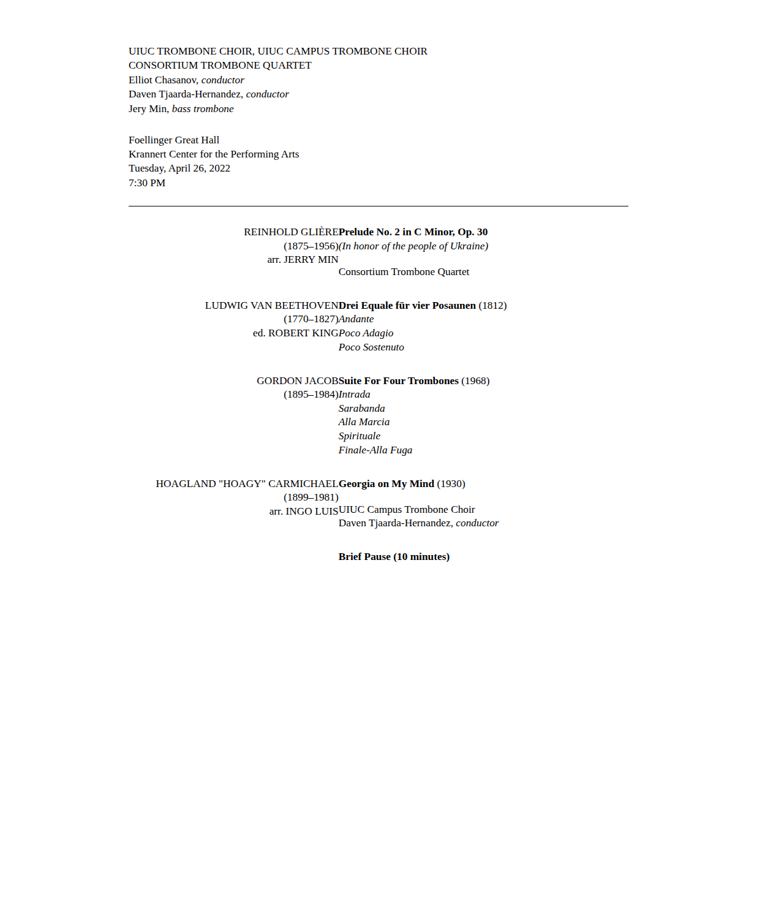UIUC TROMBONE CHOIR, UIUC CAMPUS TROMBONE CHOIR
CONSORTIUM TROMBONE QUARTET
Elliot Chasanov, conductor
Daven Tjaarda-Hernandez, conductor
Jery Min, bass trombone
Foellinger Great Hall
Krannert Center for the Performing Arts
Tuesday, April 26, 2022
7:30 PM
| REINHOLD GLIÈRE (1875–1956) arr. JERRY MIN | Prelude No. 2 in C Minor, Op. 30 (In honor of the people of Ukraine) Consortium Trombone Quartet |
| LUDWIG VAN BEETHOVEN (1770–1827) ed. ROBERT KING | Drei Equale für vier Posaunen (1812) Andante Poco Adagio Poco Sostenuto |
| GORDON JACOB (1895–1984) | Suite For Four Trombones (1968) Intrada Sarabanda Alla Marcia Spirituale Finale-Alla Fuga |
| HOAGLAND "HOAGY" CARMICHAEL (1899–1981) arr. INGO LUIS | Georgia on My Mind (1930) UIUC Campus Trombone Choir Daven Tjaarda-Hernandez, conductor |
| | Brief Pause (10 minutes) |